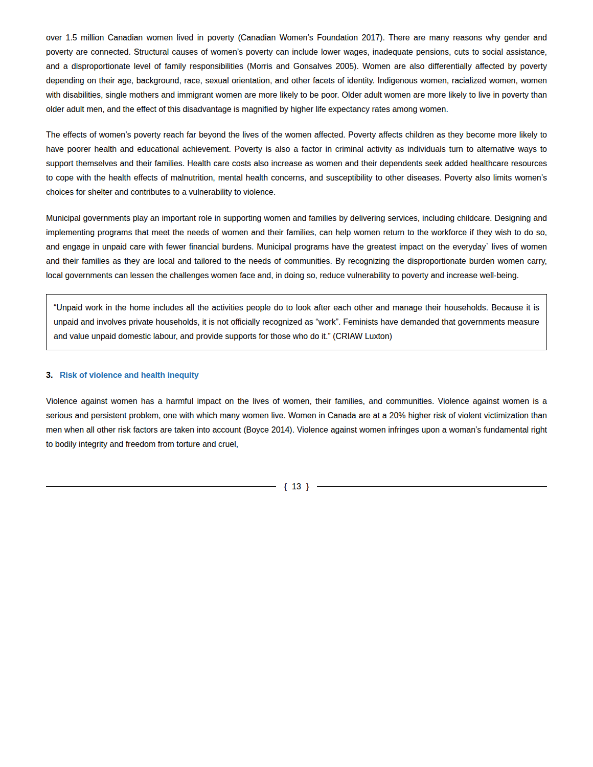over 1.5 million Canadian women lived in poverty (Canadian Women’s Foundation 2017). There are many reasons why gender and poverty are connected. Structural causes of women’s poverty can include lower wages, inadequate pensions, cuts to social assistance, and a disproportionate level of family responsibilities (Morris and Gonsalves 2005). Women are also differentially affected by poverty depending on their age, background, race, sexual orientation, and other facets of identity. Indigenous women, racialized women, women with disabilities, single mothers and immigrant women are more likely to be poor. Older adult women are more likely to live in poverty than older adult men, and the effect of this disadvantage is magnified by higher life expectancy rates among women.
The effects of women’s poverty reach far beyond the lives of the women affected. Poverty affects children as they become more likely to have poorer health and educational achievement. Poverty is also a factor in criminal activity as individuals turn to alternative ways to support themselves and their families. Health care costs also increase as women and their dependents seek added healthcare resources to cope with the health effects of malnutrition, mental health concerns, and susceptibility to other diseases. Poverty also limits women’s choices for shelter and contributes to a vulnerability to violence.
Municipal governments play an important role in supporting women and families by delivering services, including childcare. Designing and implementing programs that meet the needs of women and their families, can help women return to the workforce if they wish to do so, and engage in unpaid care with fewer financial burdens. Municipal programs have the greatest impact on the everyday` lives of women and their families as they are local and tailored to the needs of communities. By recognizing the disproportionate burden women carry, local governments can lessen the challenges women face and, in doing so, reduce vulnerability to poverty and increase well-being.
“Unpaid work in the home includes all the activities people do to look after each other and manage their households. Because it is unpaid and involves private households, it is not officially recognized as “work”. Feminists have demanded that governments measure and value unpaid domestic labour, and provide supports for those who do it.” (CRIAW Luxton)
3. Risk of violence and health inequity
Violence against women has a harmful impact on the lives of women, their families, and communities. Violence against women is a serious and persistent problem, one with which many women live. Women in Canada are at a 20% higher risk of violent victimization than men when all other risk factors are taken into account (Boyce 2014). Violence against women infringes upon a woman’s fundamental right to bodily integrity and freedom from torture and cruel,
13